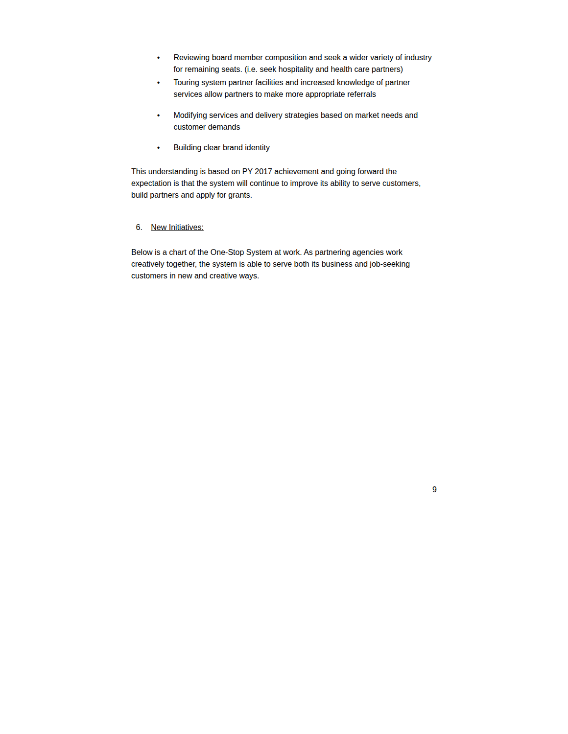Reviewing board member composition and seek a wider variety of industry for remaining seats. (i.e. seek hospitality and health care partners)
Touring system partner facilities and increased knowledge of partner services allow partners to make more appropriate referrals
Modifying services and delivery strategies based on market needs and customer demands
Building clear brand identity
This understanding is based on PY 2017 achievement and going forward the expectation is that the system will continue to improve its ability to serve customers, build partners and apply for grants.
6. New Initiatives:
Below is a chart of the One-Stop System at work. As partnering agencies work creatively together, the system is able to serve both its business and job-seeking customers in new and creative ways.
9